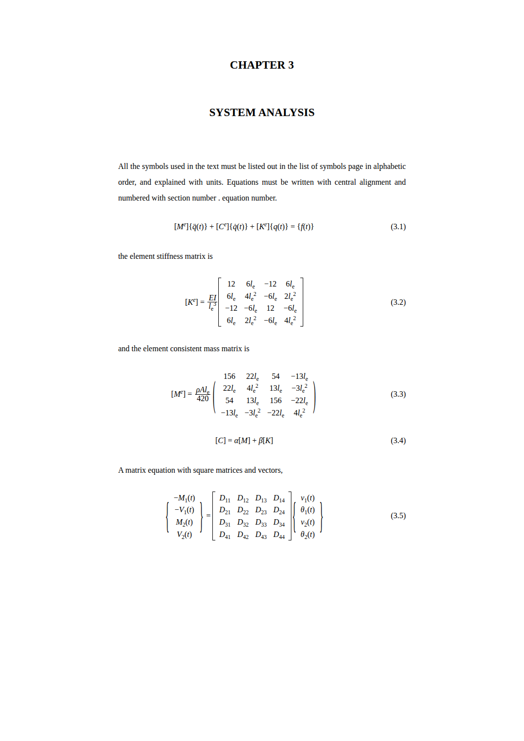CHAPTER 3
SYSTEM ANALYSIS
All the symbols used in the text must be listed out in the list of symbols page in alphabetic order, and explained with units. Equations must be written with central alignment and numbered with section number . equation number.
[Me]{q̈(t)} + [Ce]{q̇(t)} + [Ke]{q(t)} = {f(t)}
(3.1)
the element stiffness matrix is
[Ke] = EI le3
| 12 | 6 l e | −12 | 6 l e |
| 6 l e | 4 l e 2 | −6 l e | 2 l e 2 |
| −12 | −6 l e | 12 | −6 l e |
| 6 l e | 2 l e 2 | −6 l e | 4 l e 2 |
(3.2)
and the element consistent mass matrix is
[Me] = ρAle 420 (
| 156 | 22 l e | 54 | −13 l e |
| 22 l e | 4 l e 2 | 13 l e | −3 l e 2 |
| 54 | 13 l e | 156 | −22 l e |
| −13 l e | −3 l e 2 | −22 l e | 4 l e 2 |
)
(3.3)
[C] = α[M] + β[K]
(3.4)
A matrix equation with square matrices and vectors,
{
| − M 1 ( t ) |
| − V 1 ( t ) |
| M 2 ( t ) |
| V 2 ( t ) |
} =
| D 11 | D 12 | D 13 | D 14 |
| D 21 | D 22 | D 23 | D 24 |
| D 31 | D 32 | D 33 | D 34 |
| D 41 | D 42 | D 43 | D 44 |
{
| v 1 ( t ) |
| θ 1 ( t ) |
| v 2 ( t ) |
| θ 2 ( t ) |
}
(3.5)